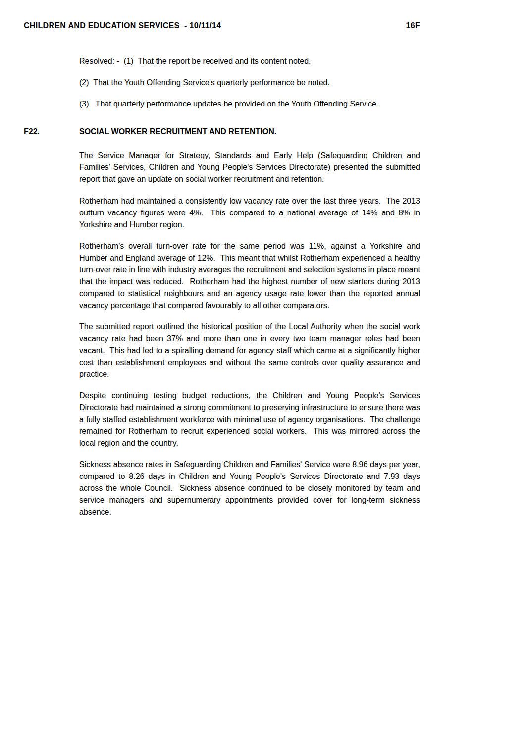CHILDREN AND EDUCATION SERVICES - 10/11/14 16F
Resolved: - (1) That the report be received and its content noted.
(2) That the Youth Offending Service's quarterly performance be noted.
(3) That quarterly performance updates be provided on the Youth Offending Service.
F22.
Social Worker Recruitment and Retention.
The Service Manager for Strategy, Standards and Early Help (Safeguarding Children and Families' Services, Children and Young People's Services Directorate) presented the submitted report that gave an update on social worker recruitment and retention.
Rotherham had maintained a consistently low vacancy rate over the last three years. The 2013 outturn vacancy figures were 4%. This compared to a national average of 14% and 8% in Yorkshire and Humber region.
Rotherham's overall turn-over rate for the same period was 11%, against a Yorkshire and Humber and England average of 12%. This meant that whilst Rotherham experienced a healthy turn-over rate in line with industry averages the recruitment and selection systems in place meant that the impact was reduced. Rotherham had the highest number of new starters during 2013 compared to statistical neighbours and an agency usage rate lower than the reported annual vacancy percentage that compared favourably to all other comparators.
The submitted report outlined the historical position of the Local Authority when the social work vacancy rate had been 37% and more than one in every two team manager roles had been vacant. This had led to a spiralling demand for agency staff which came at a significantly higher cost than establishment employees and without the same controls over quality assurance and practice.
Despite continuing testing budget reductions, the Children and Young People's Services Directorate had maintained a strong commitment to preserving infrastructure to ensure there was a fully staffed establishment workforce with minimal use of agency organisations. The challenge remained for Rotherham to recruit experienced social workers. This was mirrored across the local region and the country.
Sickness absence rates in Safeguarding Children and Families' Service were 8.96 days per year, compared to 8.26 days in Children and Young People's Services Directorate and 7.93 days across the whole Council. Sickness absence continued to be closely monitored by team and service managers and supernumerary appointments provided cover for long-term sickness absence.